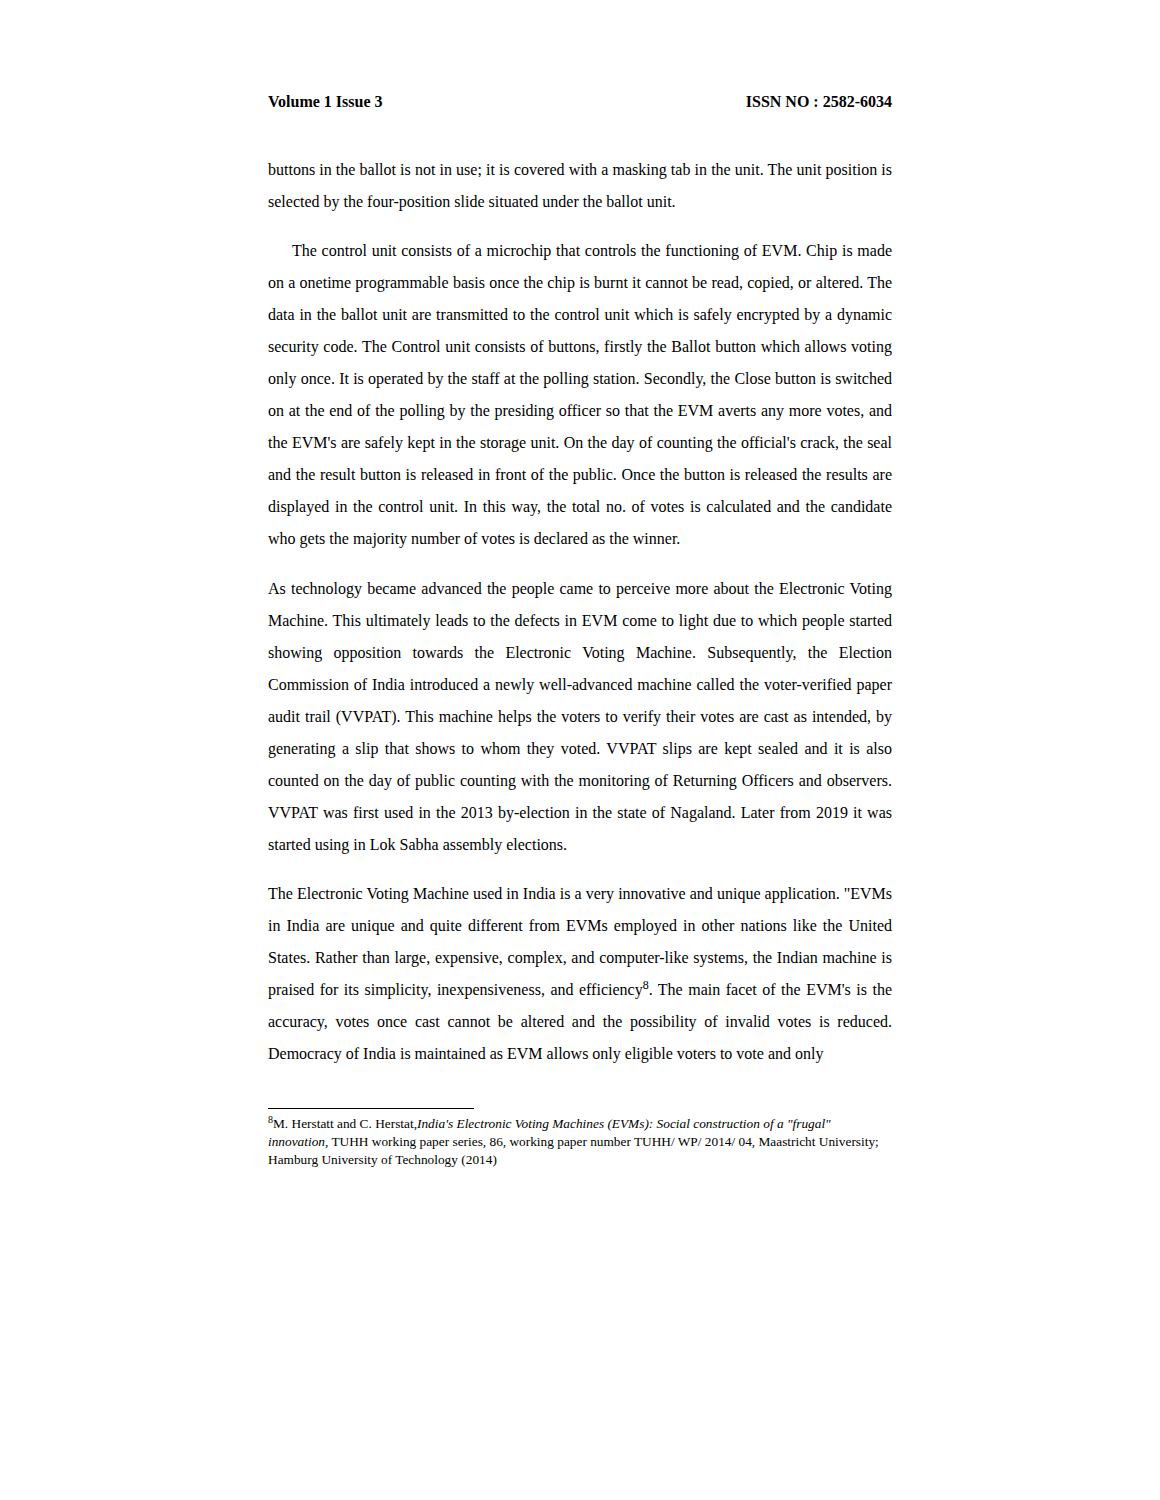Volume 1 Issue 3 ISSN NO : 2582-6034
buttons in the ballot is not in use; it is covered with a masking tab in the unit. The unit position is selected by the four-position slide situated under the ballot unit.
The control unit consists of a microchip that controls the functioning of EVM. Chip is made on a onetime programmable basis once the chip is burnt it cannot be read, copied, or altered. The data in the ballot unit are transmitted to the control unit which is safely encrypted by a dynamic security code. The Control unit consists of buttons, firstly the Ballot button which allows voting only once. It is operated by the staff at the polling station. Secondly, the Close button is switched on at the end of the polling by the presiding officer so that the EVM averts any more votes, and the EVM's are safely kept in the storage unit. On the day of counting the official's crack, the seal and the result button is released in front of the public. Once the button is released the results are displayed in the control unit. In this way, the total no. of votes is calculated and the candidate who gets the majority number of votes is declared as the winner.
As technology became advanced the people came to perceive more about the Electronic Voting Machine. This ultimately leads to the defects in EVM come to light due to which people started showing opposition towards the Electronic Voting Machine. Subsequently, the Election Commission of India introduced a newly well-advanced machine called the voter-verified paper audit trail (VVPAT). This machine helps the voters to verify their votes are cast as intended, by generating a slip that shows to whom they voted. VVPAT slips are kept sealed and it is also counted on the day of public counting with the monitoring of Returning Officers and observers. VVPAT was first used in the 2013 by-election in the state of Nagaland. Later from 2019 it was started using in Lok Sabha assembly elections.
The Electronic Voting Machine used in India is a very innovative and unique application. "EVMs in India are unique and quite different from EVMs employed in other nations like the United States. Rather than large, expensive, complex, and computer-like systems, the Indian machine is praised for its simplicity, inexpensiveness, and efficiency8. The main facet of the EVM's is the accuracy, votes once cast cannot be altered and the possibility of invalid votes is reduced. Democracy of India is maintained as EVM allows only eligible voters to vote and only
8M. Herstatt and C. Herstat,India's Electronic Voting Machines (EVMs): Social construction of a "frugal" innovation, TUHH working paper series, 86, working paper number TUHH/ WP/ 2014/ 04, Maastricht University; Hamburg University of Technology (2014)